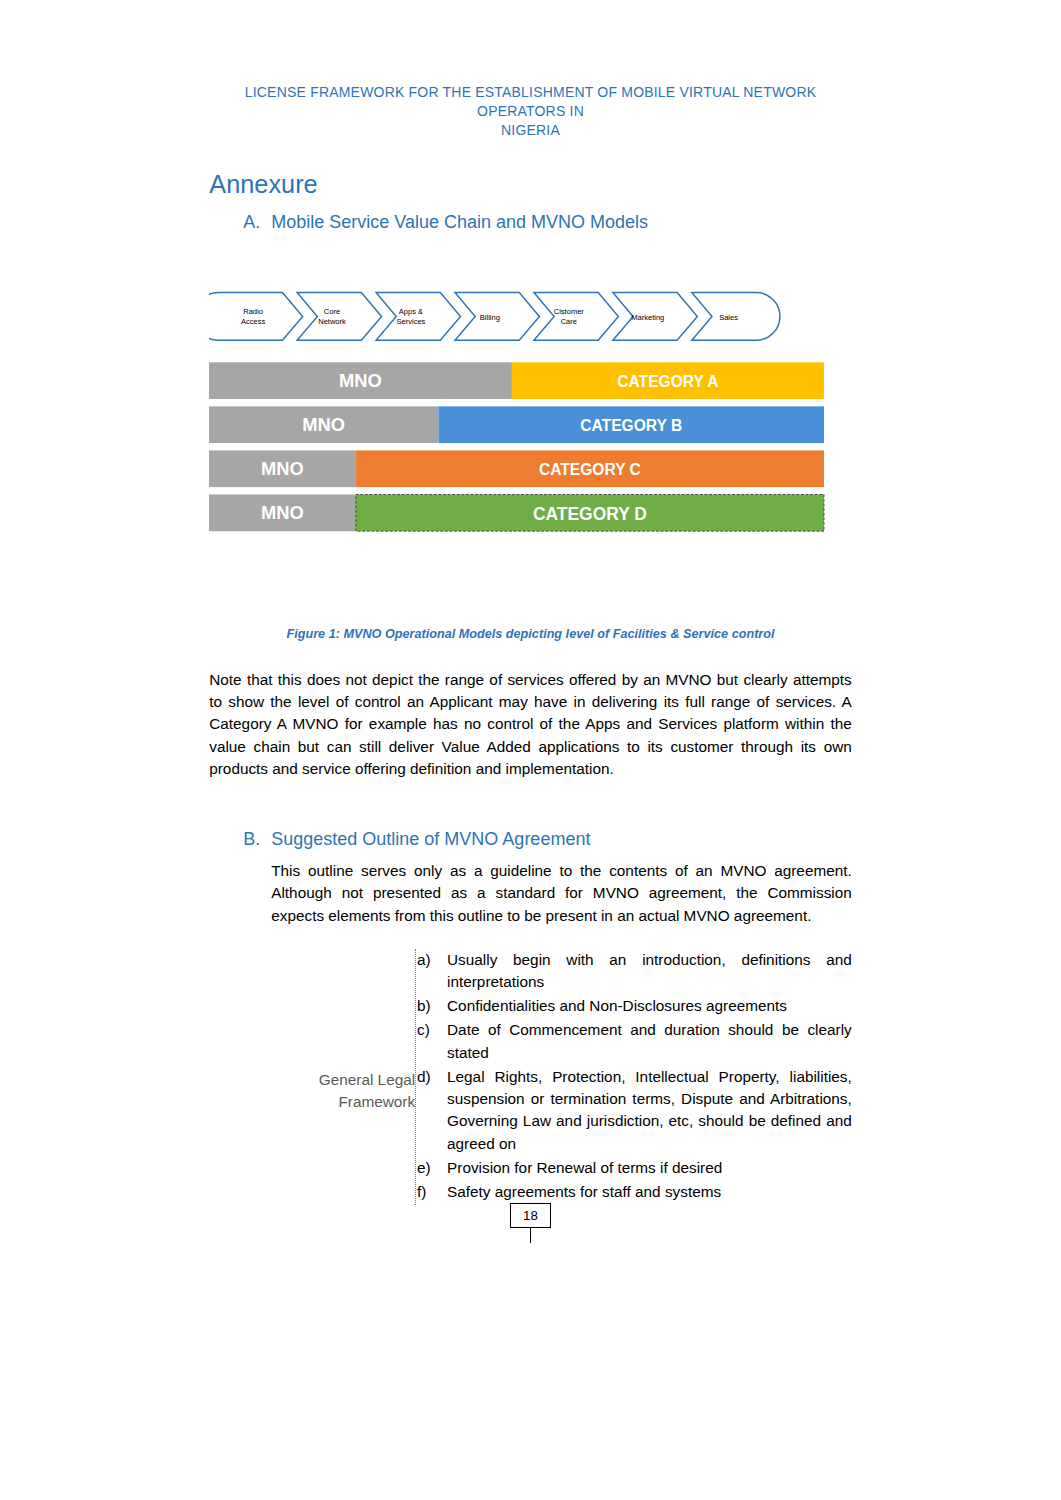LICENSE FRAMEWORK FOR THE ESTABLISHMENT OF MOBILE VIRTUAL NETWORK OPERATORS IN
NIGERIA
Annexure
A. Mobile Service Value Chain and MVNO Models
Radio Access Core Network Apps & Services Billing Cistomer Care Marketing Sales MNO CATEGORY A MNO CATEGORY B MNO CATEGORY C MNO CATEGORY D
Figure 1: MVNO Operational Models depicting level of Facilities & Service control
Note that this does not depict the range of services offered by an MVNO but clearly attempts to show the level of control an Applicant may have in delivering its full range of services. A Category A MVNO for example has no control of the Apps and Services platform within the value chain but can still deliver Value Added applications to its customer through its own products and service offering definition and implementation.
B. Suggested Outline of MVNO Agreement
This outline serves only as a guideline to the contents of an MVNO agreement. Although not presented as a standard for MVNO agreement, the Commission expects elements from this outline to be present in an actual MVNO agreement.
| General Legal Framework | | a) Usually begin with an introduction, definitions and interpretations b) Confidentialities and Non-Disclosures agreements c) Date of Commencement and duration should be clearly stated d) Legal Rights, Protection, Intellectual Property, liabilities, suspension or termination terms, Dispute and Arbitrations, Governing Law and jurisdiction, etc, should be defined and agreed on e) Provision for Renewal of terms if desired f) Safety agreements for staff and systems |
18